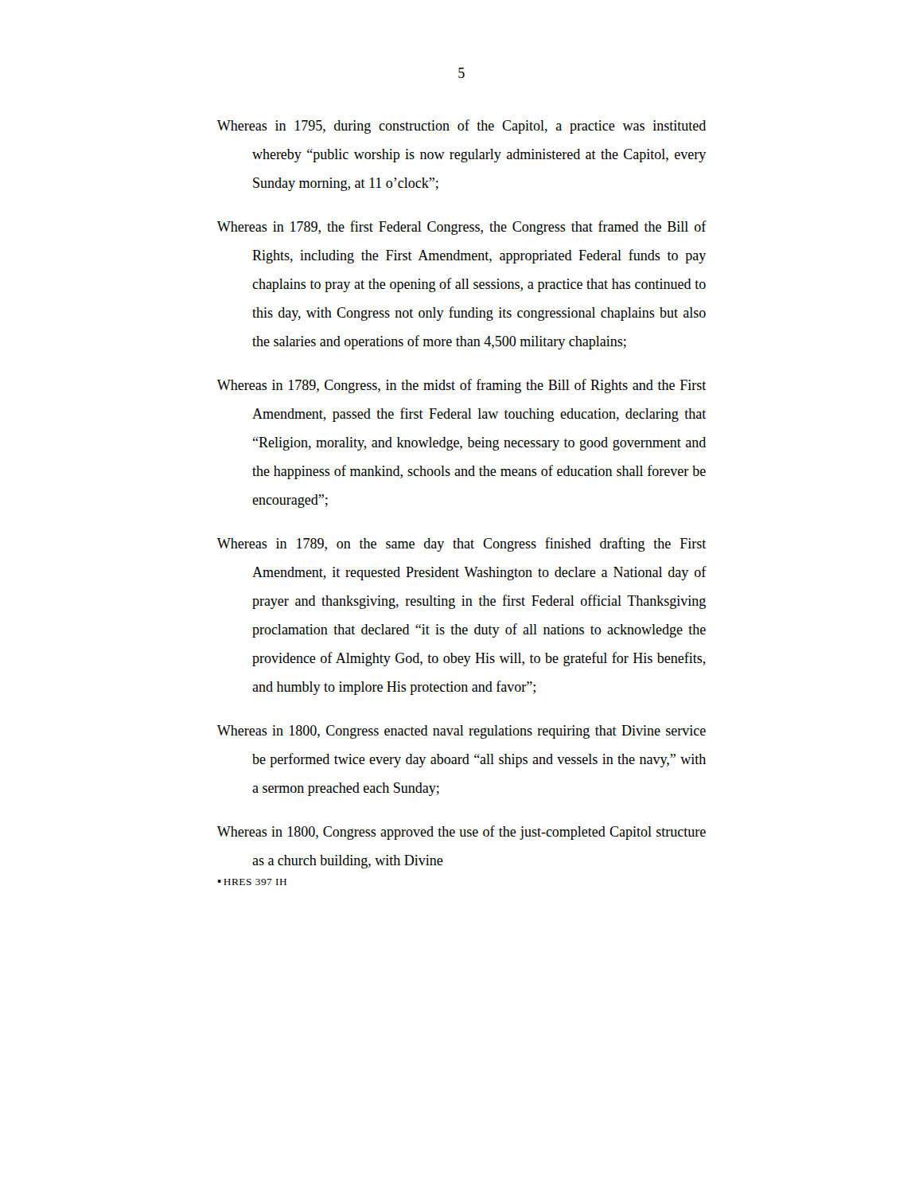5
Whereas in 1795, during construction of the Capitol, a practice was instituted whereby “public worship is now regularly administered at the Capitol, every Sunday morning, at 11 o’clock”;
Whereas in 1789, the first Federal Congress, the Congress that framed the Bill of Rights, including the First Amendment, appropriated Federal funds to pay chaplains to pray at the opening of all sessions, a practice that has continued to this day, with Congress not only funding its congressional chaplains but also the salaries and operations of more than 4,500 military chaplains;
Whereas in 1789, Congress, in the midst of framing the Bill of Rights and the First Amendment, passed the first Federal law touching education, declaring that “Religion, morality, and knowledge, being necessary to good government and the happiness of mankind, schools and the means of education shall forever be encouraged”;
Whereas in 1789, on the same day that Congress finished drafting the First Amendment, it requested President Washington to declare a National day of prayer and thanksgiving, resulting in the first Federal official Thanksgiving proclamation that declared “it is the duty of all nations to acknowledge the providence of Almighty God, to obey His will, to be grateful for His benefits, and humbly to implore His protection and favor”;
Whereas in 1800, Congress enacted naval regulations requiring that Divine service be performed twice every day aboard “all ships and vessels in the navy,” with a sermon preached each Sunday;
Whereas in 1800, Congress approved the use of the just-completed Capitol structure as a church building, with Divine
•HRES 397 IH